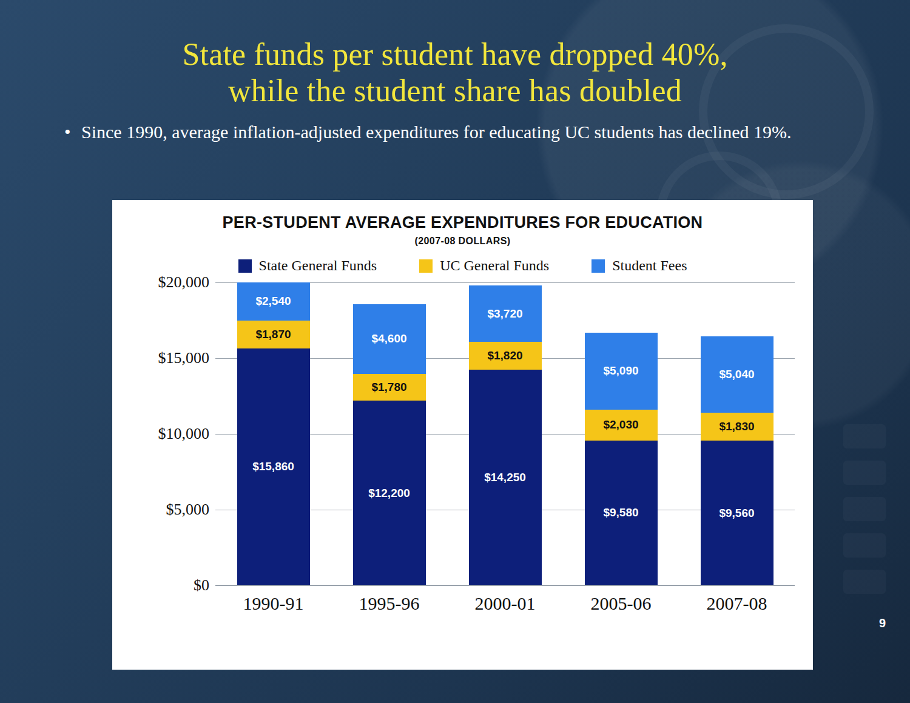State funds per student have dropped 40%,
while the student share has doubled
Since 1990, average inflation-adjusted expenditures for educating UC students has declined 19%.
PER-STUDENT AVERAGE EXPENDITURES FOR EDUCATION
(2007-08 DOLLARS)
State General Funds
UC General Funds
Student Fees
$20,000
$15,000
$10,000
$5,000
$0
$2,540
$1,870
$15,860
$4,600
$1,780
$12,200
$3,720
$1,820
$14,250
$5,090
$2,030
$9,580
$5,040
$1,830
$9,560
1990-91
1995-96
2000-01
2005-06
2007-08
9